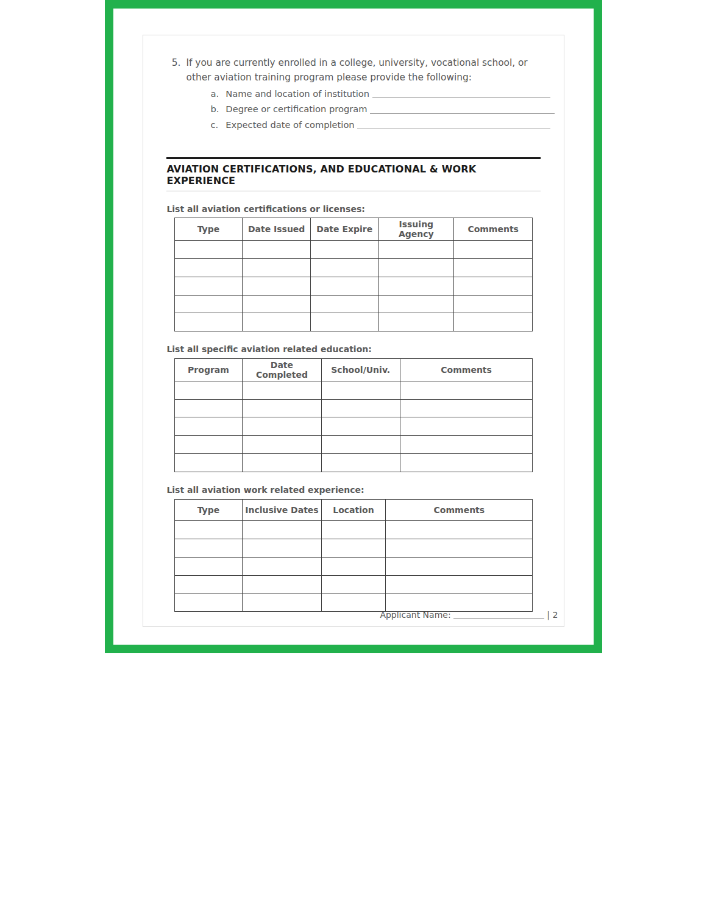5. If you are currently enrolled in a college, university, vocational school, or other aviation training program please provide the following:
a. Name and location of institution
b. Degree or certification program
c. Expected date of completion
Aviation Certifications, and Educational & Work Experience
List all aviation certifications or licenses:
| Type | Date Issued | Date Expire | Issuing Agency | Comments |
| --- | --- | --- | --- | --- |
List all specific aviation related education:
| Program | Date Completed | School/Univ. | Comments |
| --- | --- | --- | --- |
List all aviation work related experience:
| Type | Inclusive Dates | Location | Comments |
| --- | --- | --- | --- |
Applicant Name: | 2